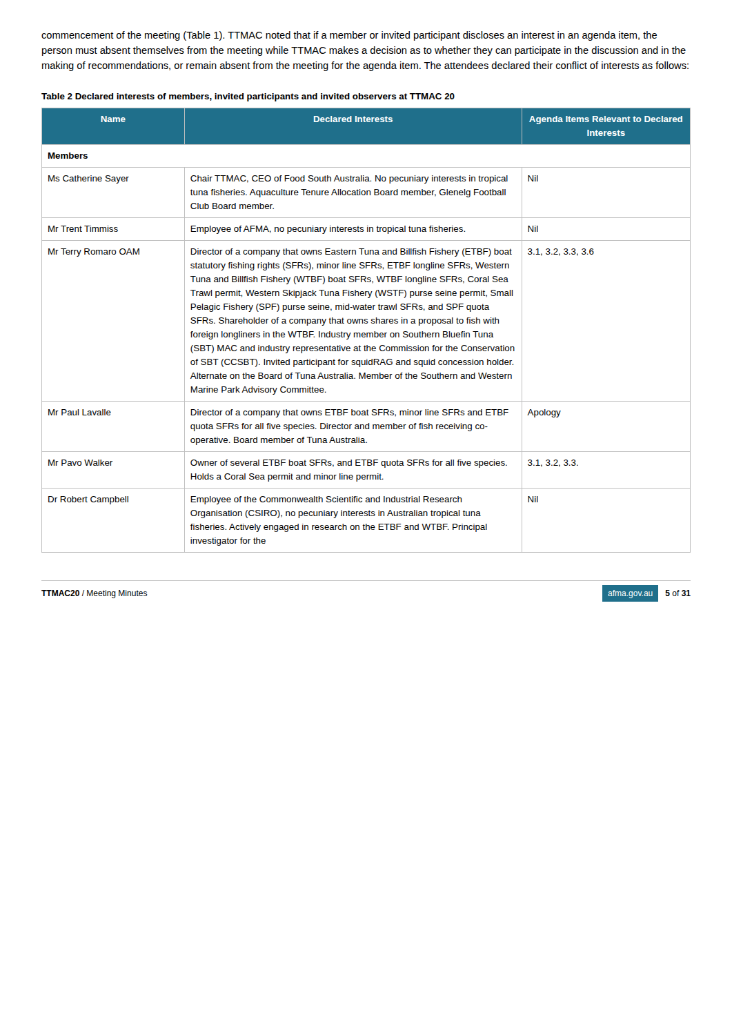commencement of the meeting (Table 1). TTMAC noted that if a member or invited participant discloses an interest in an agenda item, the person must absent themselves from the meeting while TTMAC makes a decision as to whether they can participate in the discussion and in the making of recommendations, or remain absent from the meeting for the agenda item. The attendees declared their conflict of interests as follows:
Table 2 Declared interests of members, invited participants and invited observers at TTMAC 20
| Name | Declared Interests | Agenda Items Relevant to Declared Interests |
| --- | --- | --- |
| Members |
| Ms Catherine Sayer | Chair TTMAC, CEO of Food South Australia. No pecuniary interests in tropical tuna fisheries. Aquaculture Tenure Allocation Board member, Glenelg Football Club Board member. | Nil |
| Mr Trent Timmiss | Employee of AFMA, no pecuniary interests in tropical tuna fisheries. | Nil |
| Mr Terry Romaro OAM | Director of a company that owns Eastern Tuna and Billfish Fishery (ETBF) boat statutory fishing rights (SFRs), minor line SFRs, ETBF longline SFRs, Western Tuna and Billfish Fishery (WTBF) boat SFRs, WTBF longline SFRs, Coral Sea Trawl permit, Western Skipjack Tuna Fishery (WSTF) purse seine permit, Small Pelagic Fishery (SPF) purse seine, mid-water trawl SFRs, and SPF quota SFRs. Shareholder of a company that owns shares in a proposal to fish with foreign longliners in the WTBF. Industry member on Southern Bluefin Tuna (SBT) MAC and industry representative at the Commission for the Conservation of SBT (CCSBT). Invited participant for squidRAG and squid concession holder. Alternate on the Board of Tuna Australia. Member of the Southern and Western Marine Park Advisory Committee. | 3.1, 3.2, 3.3, 3.6 |
| Mr Paul Lavalle | Director of a company that owns ETBF boat SFRs, minor line SFRs and ETBF quota SFRs for all five species. Director and member of fish receiving co-operative. Board member of Tuna Australia. | Apology |
| Mr Pavo Walker | Owner of several ETBF boat SFRs, and ETBF quota SFRs for all five species. Holds a Coral Sea permit and minor line permit. | 3.1, 3.2, 3.3. |
| Dr Robert Campbell | Employee of the Commonwealth Scientific and Industrial Research Organisation (CSIRO), no pecuniary interests in Australian tropical tuna fisheries. Actively engaged in research on the ETBF and WTBF. Principal investigator for the | Nil |
TTMAC20 / Meeting Minutes
afma.gov.au 5 of 31